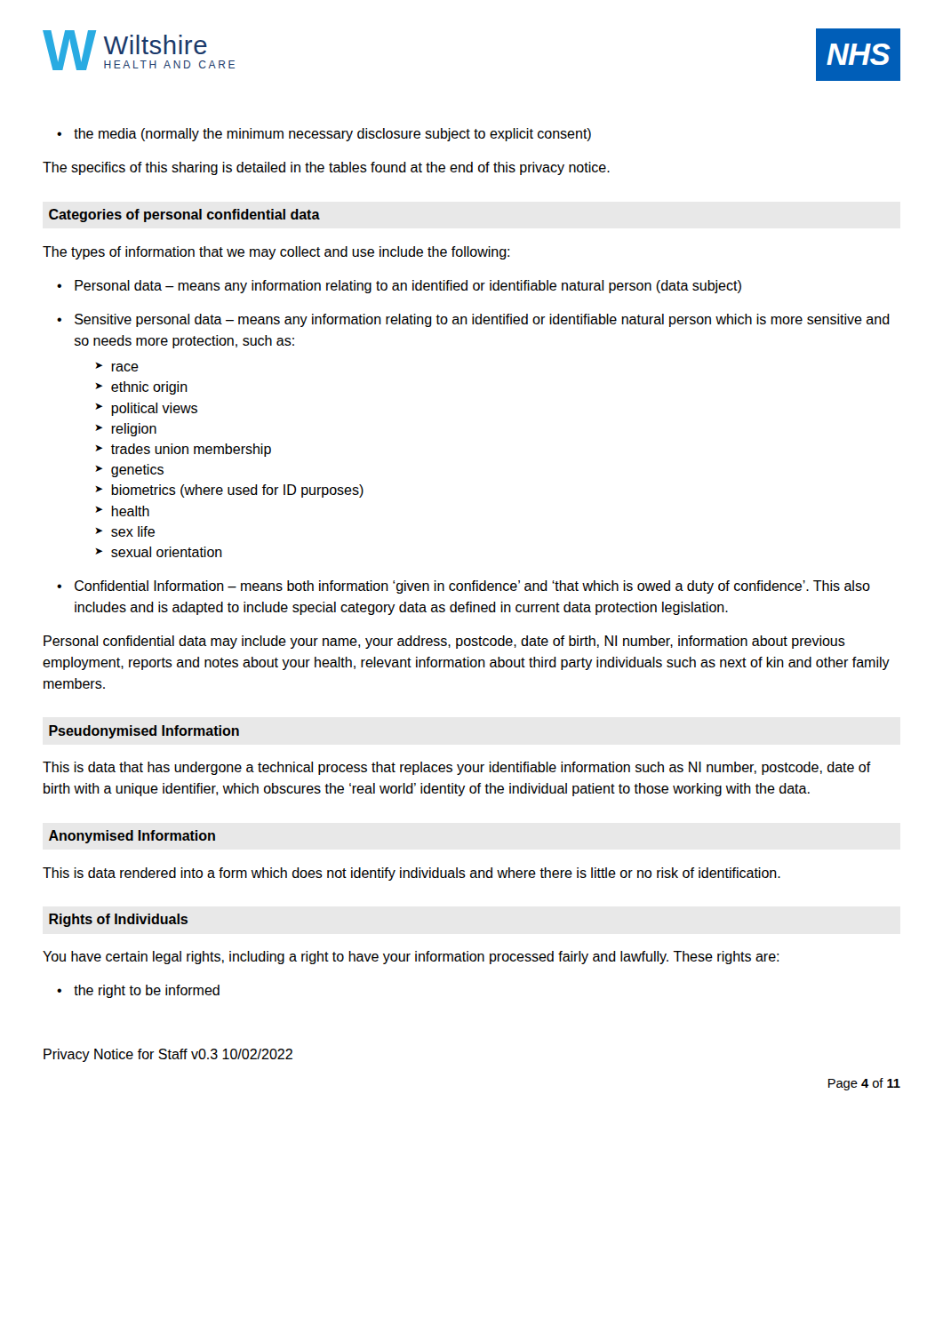W
Wiltshire
HEALTH AND CARE
NHS
the media (normally the minimum necessary disclosure subject to explicit consent)
The specifics of this sharing is detailed in the tables found at the end of this privacy notice.
Categories of personal confidential data
The types of information that we may collect and use include the following:
Personal data – means any information relating to an identified or identifiable natural person (data subject)
Sensitive personal data – means any information relating to an identified or identifiable natural person which is more sensitive and so needs more protection, such as:
race
ethnic origin
political views
religion
trades union membership
genetics
biometrics (where used for ID purposes)
health
sex life
sexual orientation
Confidential Information – means both information ‘given in confidence’ and ‘that which is owed a duty of confidence’. This also includes and is adapted to include special category data as defined in current data protection legislation.
Personal confidential data may include your name, your address, postcode, date of birth, NI number, information about previous employment, reports and notes about your health, relevant information about third party individuals such as next of kin and other family members.
Pseudonymised Information
This is data that has undergone a technical process that replaces your identifiable information such as NI number, postcode, date of birth with a unique identifier, which obscures the ‘real world’ identity of the individual patient to those working with the data.
Anonymised Information
This is data rendered into a form which does not identify individuals and where there is little or no risk of identification.
Rights of Individuals
You have certain legal rights, including a right to have your information processed fairly and lawfully. These rights are:
the right to be informed
Privacy Notice for Staff v0.3 10/02/2022
Page 4 of 11